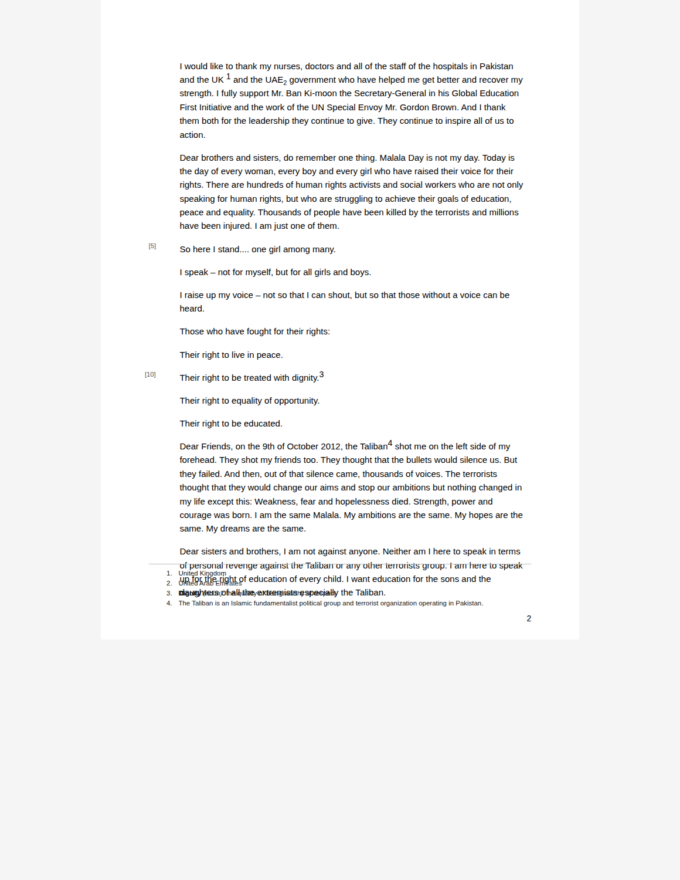I would like to thank my nurses, doctors and all of the staff of the hospitals in Pakistan and the UK 1 and the UAE2 government who have helped me get better and recover my strength. I fully support Mr. Ban Ki-moon the Secretary-General in his Global Education First Initiative and the work of the UN Special Envoy Mr. Gordon Brown. And I thank them both for the leadership they continue to give. They continue to inspire all of us to action.
Dear brothers and sisters, do remember one thing. Malala Day is not my day. Today is the day of every woman, every boy and every girl who have raised their voice for their rights. There are hundreds of human rights activists and social workers who are not only speaking for human rights, but who are struggling to achieve their goals of education, peace and equality. Thousands of people have been killed by the terrorists and millions have been injured. I am just one of them.
[5]
So here I stand.... one girl among many.
I speak – not for myself, but for all girls and boys.
I raise up my voice – not so that I can shout, but so that those without a voice can be heard.
Those who have fought for their rights:
Their right to live in peace.
[10]
Their right to be treated with dignity.3
Their right to equality of opportunity.
Their right to be educated.
Dear Friends, on the 9th of October 2012, the Taliban4 shot me on the left side of my forehead. They shot my friends too. They thought that the bullets would silence us. But they failed. And then, out of that silence came, thousands of voices. The terrorists thought that they would change our aims and stop our ambitions but nothing changed in my life except this: Weakness, fear and hopelessness died. Strength, power and courage was born. I am the same Malala. My ambitions are the same. My hopes are the same. My dreams are the same.
Dear sisters and brothers, I am not against anyone. Neither am I here to speak in terms of personal revenge against the Taliban or any other terrorists group. I am here to speak up for the right of education of every child. I want education for the sons and the daughters of all the extremists especially the Taliban.
United Kingdom
United Arab Emirates
Dignity (noun): the quality of being worthy of respect
The Taliban is an Islamic fundamentalist political group and terrorist organization operating in Pakistan.
2